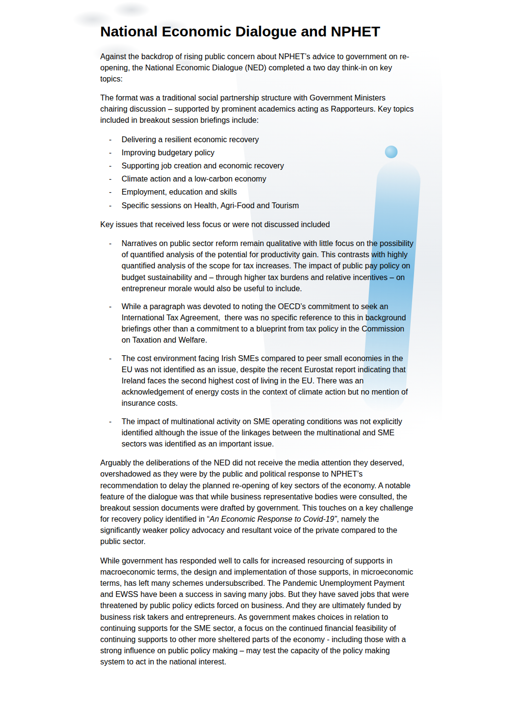National Economic Dialogue and NPHET
Against the backdrop of rising public concern about NPHET’s advice to government on re-opening, the National Economic Dialogue (NED) completed a two day think-in on key topics:
The format was a traditional social partnership structure with Government Ministers chairing discussion – supported by prominent academics acting as Rapporteurs. Key topics included in breakout session briefings include:
Delivering a resilient economic recovery
Improving budgetary policy
Supporting job creation and economic recovery
Climate action and a low-carbon economy
Employment, education and skills
Specific sessions on Health, Agri-Food and Tourism
Key issues that received less focus or were not discussed included
Narratives on public sector reform remain qualitative with little focus on the possibility of quantified analysis of the potential for productivity gain. This contrasts with highly quantified analysis of the scope for tax increases. The impact of public pay policy on budget sustainability and – through higher tax burdens and relative incentives – on entrepreneur morale would also be useful to include.
While a paragraph was devoted to noting the OECD’s commitment to seek an International Tax Agreement, there was no specific reference to this in background briefings other than a commitment to a blueprint from tax policy in the Commission on Taxation and Welfare.
The cost environment facing Irish SMEs compared to peer small economies in the EU was not identified as an issue, despite the recent Eurostat report indicating that Ireland faces the second highest cost of living in the EU. There was an acknowledgement of energy costs in the context of climate action but no mention of insurance costs.
The impact of multinational activity on SME operating conditions was not explicitly identified although the issue of the linkages between the multinational and SME sectors was identified as an important issue.
Arguably the deliberations of the NED did not receive the media attention they deserved, overshadowed as they were by the public and political response to NPHET’s recommendation to delay the planned re-opening of key sectors of the economy. A notable feature of the dialogue was that while business representative bodies were consulted, the breakout session documents were drafted by government. This touches on a key challenge for recovery policy identified in “An Economic Response to Covid-19”, namely the significantly weaker policy advocacy and resultant voice of the private compared to the public sector.
While government has responded well to calls for increased resourcing of supports in macroeconomic terms, the design and implementation of those supports, in microeconomic terms, has left many schemes undersubscribed. The Pandemic Unemployment Payment and EWSS have been a success in saving many jobs. But they have saved jobs that were threatened by public policy edicts forced on business. And they are ultimately funded by business risk takers and entrepreneurs. As government makes choices in relation to continuing supports for the SME sector, a focus on the continued financial feasibility of continuing supports to other more sheltered parts of the economy - including those with a strong influence on public policy making – may test the capacity of the policy making system to act in the national interest.